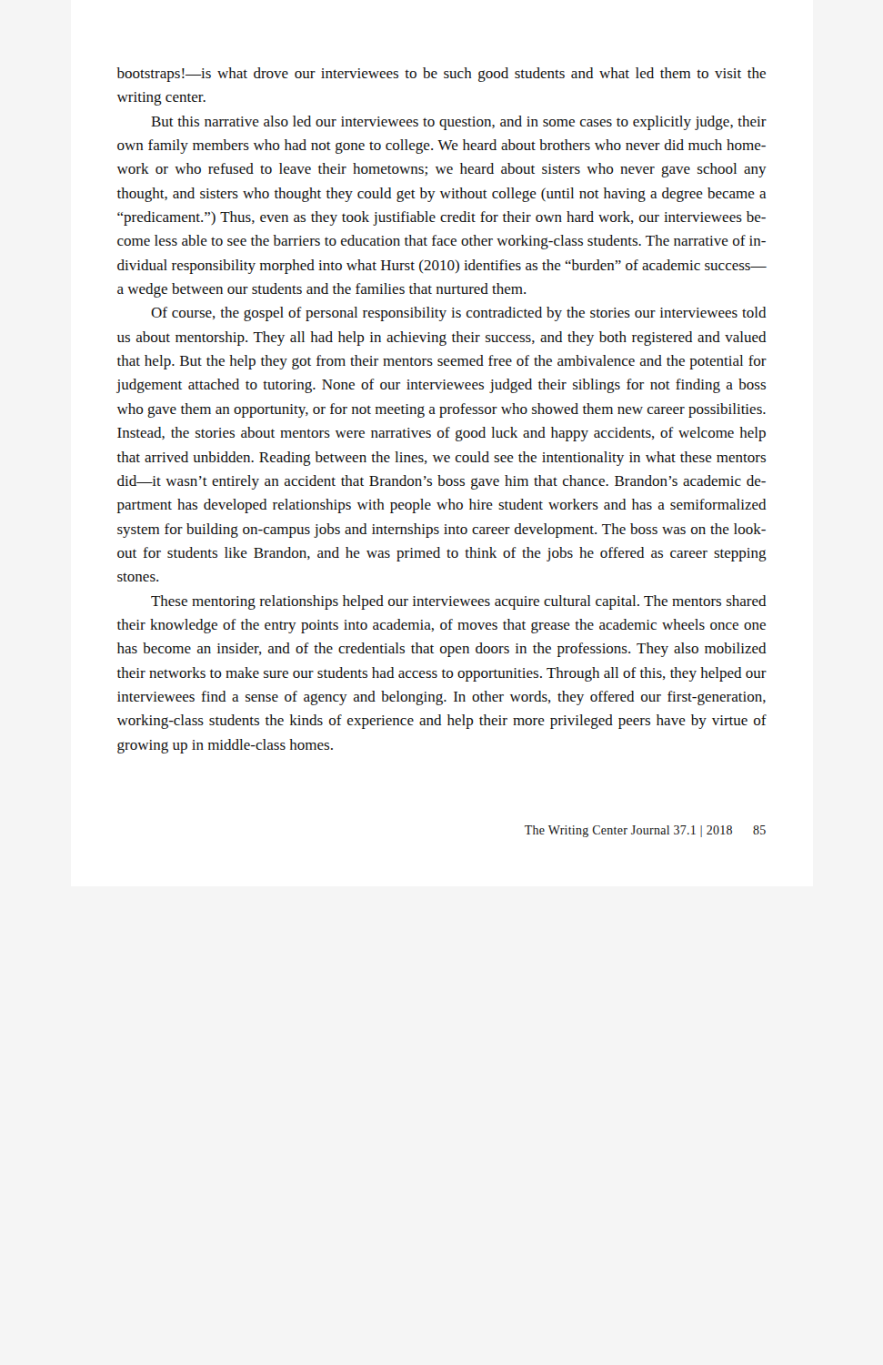bootstraps!—is what drove our interviewees to be such good students and what led them to visit the writing center.
But this narrative also led our interviewees to question, and in some cases to explicitly judge, their own family members who had not gone to college. We heard about brothers who never did much homework or who refused to leave their hometowns; we heard about sisters who never gave school any thought, and sisters who thought they could get by without college (until not having a degree became a “predicament.”) Thus, even as they took justifiable credit for their own hard work, our interviewees become less able to see the barriers to education that face other working-class students. The narrative of individual responsibility morphed into what Hurst (2010) identifies as the “burden” of academic success—a wedge between our students and the families that nurtured them.
Of course, the gospel of personal responsibility is contradicted by the stories our interviewees told us about mentorship. They all had help in achieving their success, and they both registered and valued that help. But the help they got from their mentors seemed free of the ambivalence and the potential for judgement attached to tutoring. None of our interviewees judged their siblings for not finding a boss who gave them an opportunity, or for not meeting a professor who showed them new career possibilities. Instead, the stories about mentors were narratives of good luck and happy accidents, of welcome help that arrived unbidden. Reading between the lines, we could see the intentionality in what these mentors did—it wasn’t entirely an accident that Brandon’s boss gave him that chance. Brandon’s academic department has developed relationships with people who hire student workers and has a semiformalized system for building on-campus jobs and internships into career development. The boss was on the lookout for students like Brandon, and he was primed to think of the jobs he offered as career stepping stones.
These mentoring relationships helped our interviewees acquire cultural capital. The mentors shared their knowledge of the entry points into academia, of moves that grease the academic wheels once one has become an insider, and of the credentials that open doors in the professions. They also mobilized their networks to make sure our students had access to opportunities. Through all of this, they helped our interviewees find a sense of agency and belonging. In other words, they offered our first-generation, working-class students the kinds of experience and help their more privileged peers have by virtue of growing up in middle-class homes.
The Writing Center Journal 37.1 | 201885